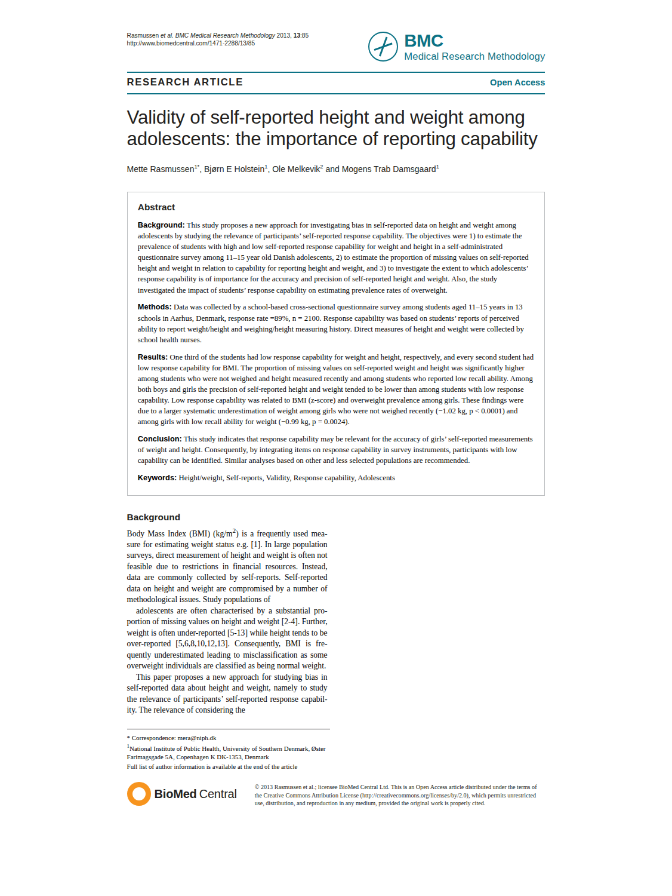Rasmussen et al. BMC Medical Research Methodology 2013, 13:85
http://www.biomedcentral.com/1471-2288/13/85
BMC Medical Research Methodology
RESEARCH ARTICLE
Open Access
Validity of self-reported height and weight among adolescents: the importance of reporting capability
Mette Rasmussen1*, Bjørn E Holstein1, Ole Melkevik2 and Mogens Trab Damsgaard1
Abstract
Background: This study proposes a new approach for investigating bias in self-reported data on height and weight among adolescents by studying the relevance of participants’ self-reported response capability. The objectives were 1) to estimate the prevalence of students with high and low self-reported response capability for weight and height in a self-administrated questionnaire survey among 11–15 year old Danish adolescents, 2) to estimate the proportion of missing values on self-reported height and weight in relation to capability for reporting height and weight, and 3) to investigate the extent to which adolescents’ response capability is of importance for the accuracy and precision of self-reported height and weight. Also, the study investigated the impact of students’ response capability on estimating prevalence rates of overweight.
Methods: Data was collected by a school-based cross-sectional questionnaire survey among students aged 11–15 years in 13 schools in Aarhus, Denmark, response rate =89%, n = 2100. Response capability was based on students’ reports of perceived ability to report weight/height and weighing/height measuring history. Direct measures of height and weight were collected by school health nurses.
Results: One third of the students had low response capability for weight and height, respectively, and every second student had low response capability for BMI. The proportion of missing values on self-reported weight and height was significantly higher among students who were not weighed and height measured recently and among students who reported low recall ability. Among both boys and girls the precision of self-reported height and weight tended to be lower than among students with low response capability. Low response capability was related to BMI (z-score) and overweight prevalence among girls. These findings were due to a larger systematic underestimation of weight among girls who were not weighed recently (−1.02 kg, p < 0.0001) and among girls with low recall ability for weight (−0.99 kg, p = 0.0024).
Conclusion: This study indicates that response capability may be relevant for the accuracy of girls’ self-reported measurements of weight and height. Consequently, by integrating items on response capability in survey instruments, participants with low capability can be identified. Similar analyses based on other and less selected populations are recommended.
Keywords: Height/weight, Self-reports, Validity, Response capability, Adolescents
Background
Body Mass Index (BMI) (kg/m2) is a frequently used measure for estimating weight status e.g. [1]. In large population surveys, direct measurement of height and weight is often not feasible due to restrictions in financial resources. Instead, data are commonly collected by self-reports. Self-reported data on height and weight are compromised by a number of methodological issues. Study populations of
adolescents are often characterised by a substantial proportion of missing values on height and weight [2-4]. Further, weight is often under-reported [5-13] while height tends to be over-reported [5,6,8,10,12,13]. Consequently, BMI is frequently underestimated leading to misclassification as some overweight individuals are classified as being normal weight.
This paper proposes a new approach for studying bias in self-reported data about height and weight, namely to study the relevance of participants’ self-reported response capability. The relevance of considering the
* Correspondence: mera@niph.dk
1National Institute of Public Health, University of Southern Denmark, Øster Farimagsgade 5A, Copenhagen K DK-1353, Denmark
Full list of author information is available at the end of the article
BioMed Central
© 2013 Rasmussen et al.; licensee BioMed Central Ltd. This is an Open Access article distributed under the terms of the Creative Commons Attribution License (http://creativecommons.org/licenses/by/2.0), which permits unrestricted use, distribution, and reproduction in any medium, provided the original work is properly cited.